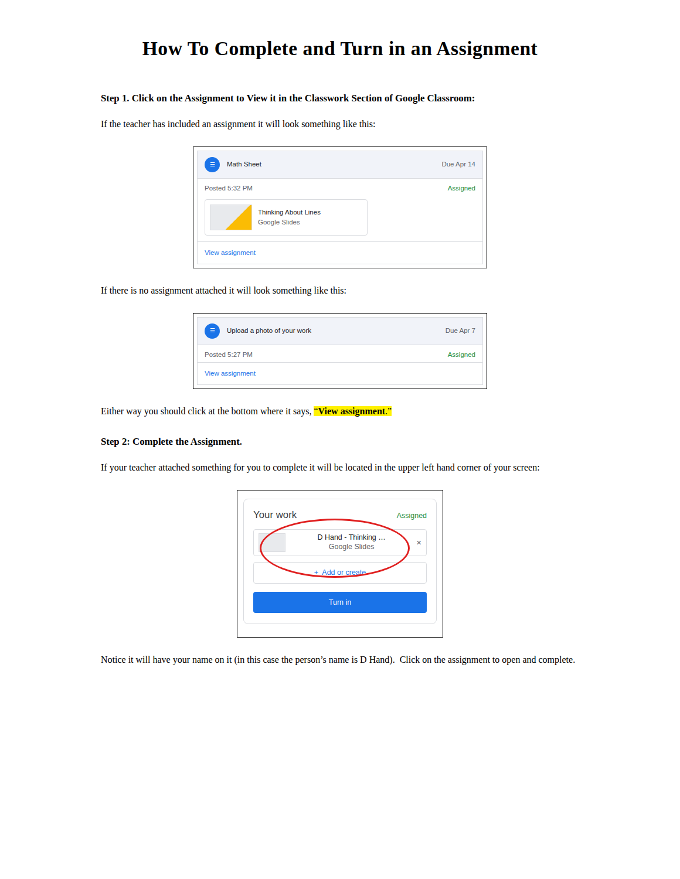How To Complete and Turn in an Assignment
Step 1. Click on the Assignment to View it in the Classwork Section of Google Classroom:
If the teacher has included an assignment it will look something like this:
Math Sheet Due Apr 14
Posted 5:32 PM Assigned
Thinking About Lines
Google Slides
View assignment
If there is no assignment attached it will look something like this:
Upload a photo of your work Due Apr 7
Posted 5:27 PM Assigned
View assignment
Either way you should click at the bottom where it says, “View assignment.”
Step 2: Complete the Assignment.
If your teacher attached something for you to complete it will be located in the upper left hand corner of your screen:
Your work Assigned
D Hand - Thinking …
Google Slides ×
+ Add or create
Turn in
Notice it will have your name on it (in this case the person’s name is D Hand). Click on the assignment to open and complete.